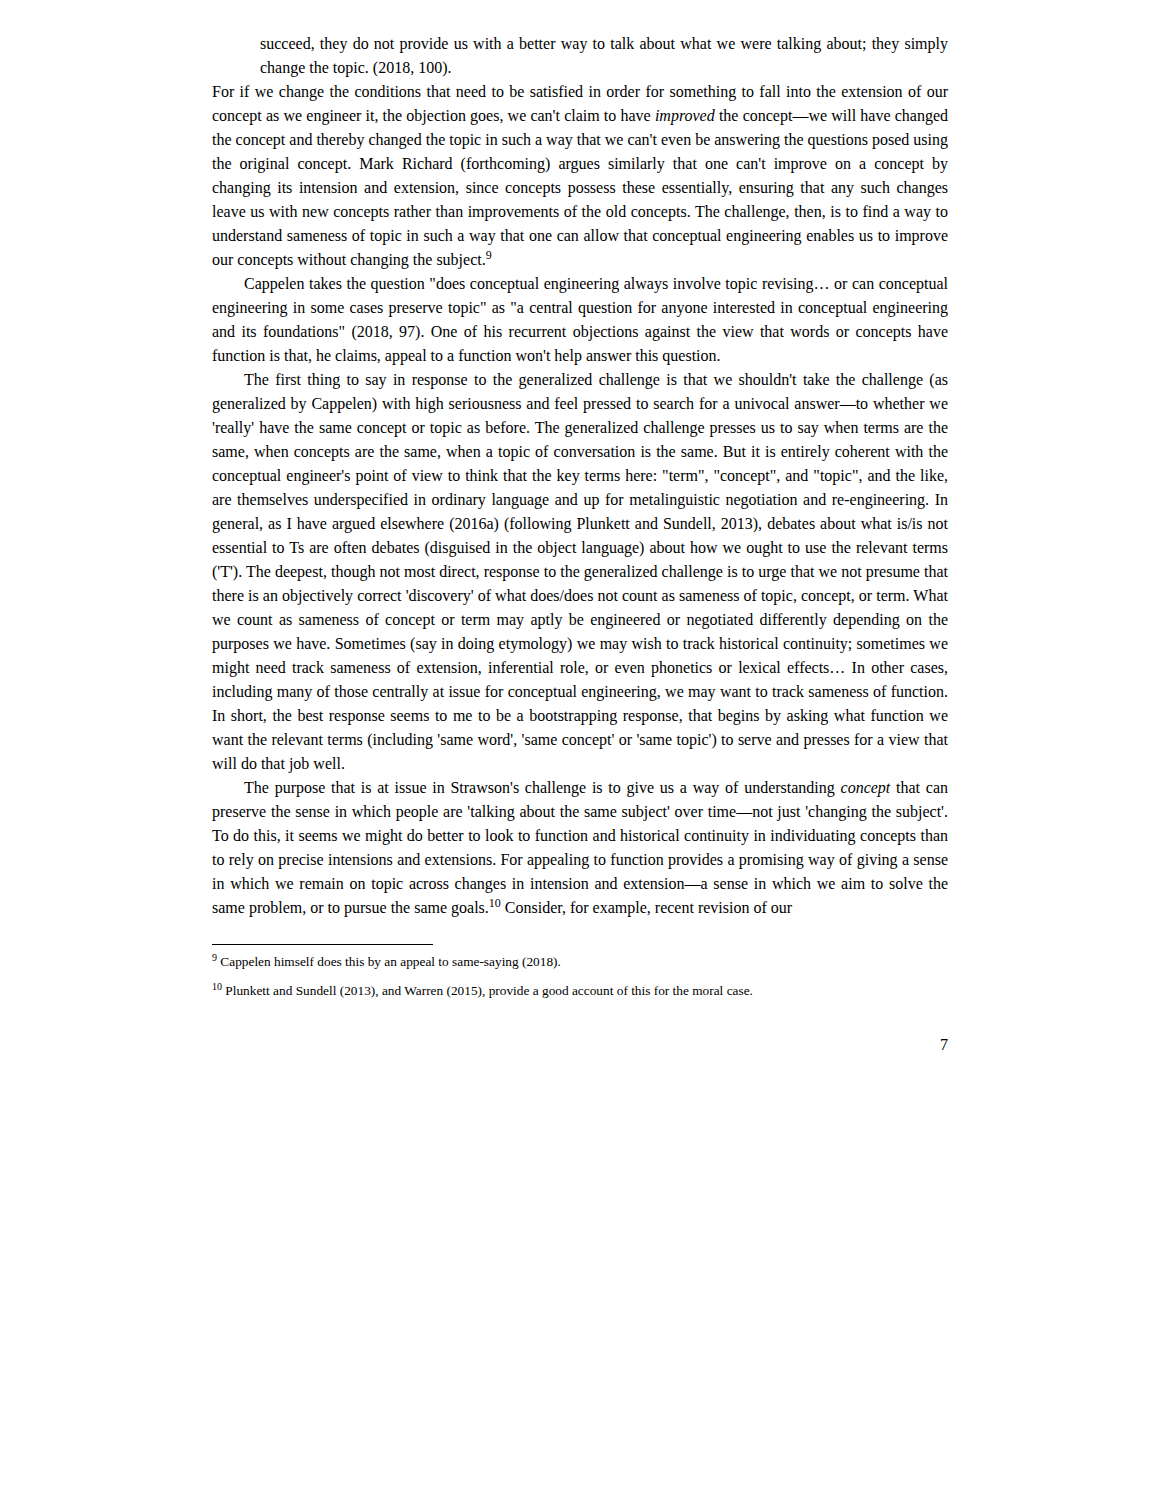succeed, they do not provide us with a better way to talk about what we were talking about; they simply change the topic. (2018, 100).
For if we change the conditions that need to be satisfied in order for something to fall into the extension of our concept as we engineer it, the objection goes, we can't claim to have improved the concept—we will have changed the concept and thereby changed the topic in such a way that we can't even be answering the questions posed using the original concept. Mark Richard (forthcoming) argues similarly that one can't improve on a concept by changing its intension and extension, since concepts possess these essentially, ensuring that any such changes leave us with new concepts rather than improvements of the old concepts. The challenge, then, is to find a way to understand sameness of topic in such a way that one can allow that conceptual engineering enables us to improve our concepts without changing the subject.9
Cappelen takes the question "does conceptual engineering always involve topic revising… or can conceptual engineering in some cases preserve topic" as "a central question for anyone interested in conceptual engineering and its foundations" (2018, 97). One of his recurrent objections against the view that words or concepts have function is that, he claims, appeal to a function won't help answer this question.
The first thing to say in response to the generalized challenge is that we shouldn't take the challenge (as generalized by Cappelen) with high seriousness and feel pressed to search for a univocal answer—to whether we 'really' have the same concept or topic as before. The generalized challenge presses us to say when terms are the same, when concepts are the same, when a topic of conversation is the same. But it is entirely coherent with the conceptual engineer's point of view to think that the key terms here: "term", "concept", and "topic", and the like, are themselves underspecified in ordinary language and up for metalinguistic negotiation and re-engineering. In general, as I have argued elsewhere (2016a) (following Plunkett and Sundell, 2013), debates about what is/is not essential to Ts are often debates (disguised in the object language) about how we ought to use the relevant terms ('T'). The deepest, though not most direct, response to the generalized challenge is to urge that we not presume that there is an objectively correct 'discovery' of what does/does not count as sameness of topic, concept, or term. What we count as sameness of concept or term may aptly be engineered or negotiated differently depending on the purposes we have. Sometimes (say in doing etymology) we may wish to track historical continuity; sometimes we might need track sameness of extension, inferential role, or even phonetics or lexical effects… In other cases, including many of those centrally at issue for conceptual engineering, we may want to track sameness of function. In short, the best response seems to me to be a bootstrapping response, that begins by asking what function we want the relevant terms (including 'same word', 'same concept' or 'same topic') to serve and presses for a view that will do that job well.
The purpose that is at issue in Strawson's challenge is to give us a way of understanding concept that can preserve the sense in which people are 'talking about the same subject' over time—not just 'changing the subject'. To do this, it seems we might do better to look to function and historical continuity in individuating concepts than to rely on precise intensions and extensions. For appealing to function provides a promising way of giving a sense in which we remain on topic across changes in intension and extension—a sense in which we aim to solve the same problem, or to pursue the same goals.10 Consider, for example, recent revision of our
9 Cappelen himself does this by an appeal to same-saying (2018).
10 Plunkett and Sundell (2013), and Warren (2015), provide a good account of this for the moral case.
7